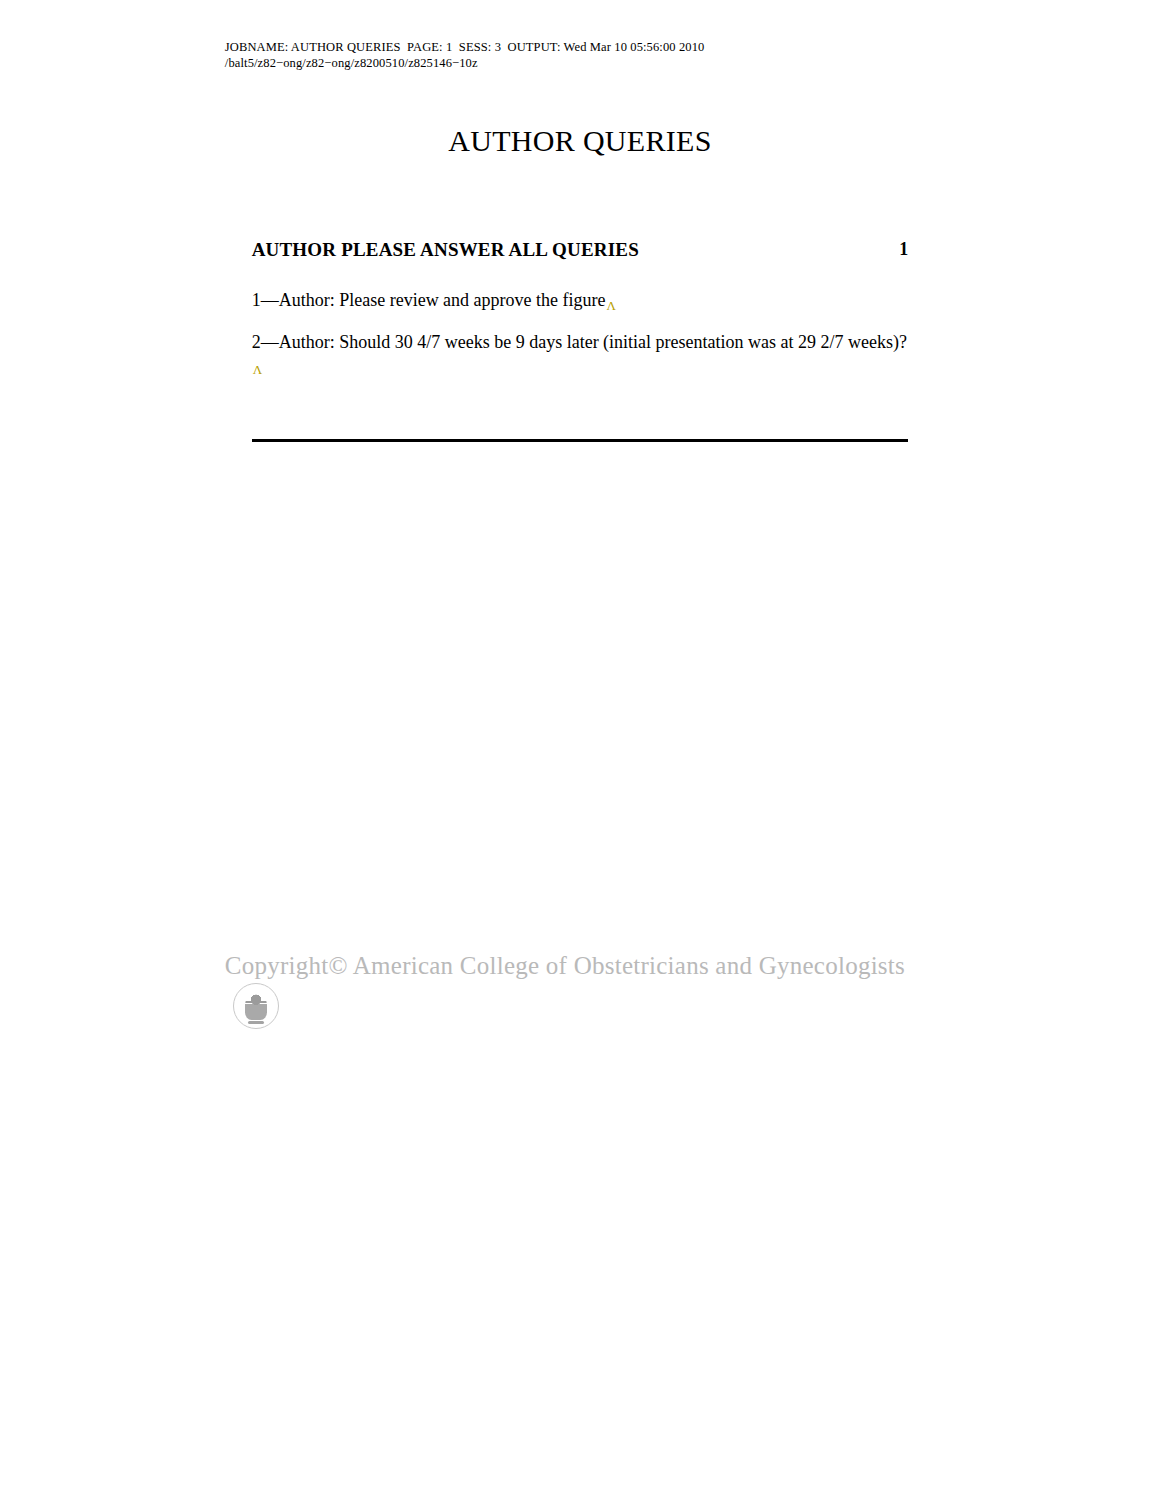JOBNAME: AUTHOR QUERIES PAGE: 1 SESS: 3 OUTPUT: Wed Mar 10 05:56:00 2010 /balt5/z82−ong/z82−ong/z8200510/z825146−10z
AUTHOR QUERIES
AUTHOR PLEASE ANSWER ALL QUERIES 1
1—Author: Please review and approve the figureΛ
2—Author: Should 30 4/7 weeks be 9 days later (initial presentation was at 29 2/7 weeks)?Λ
Copyright© American College of Obstetricians and Gynecologists